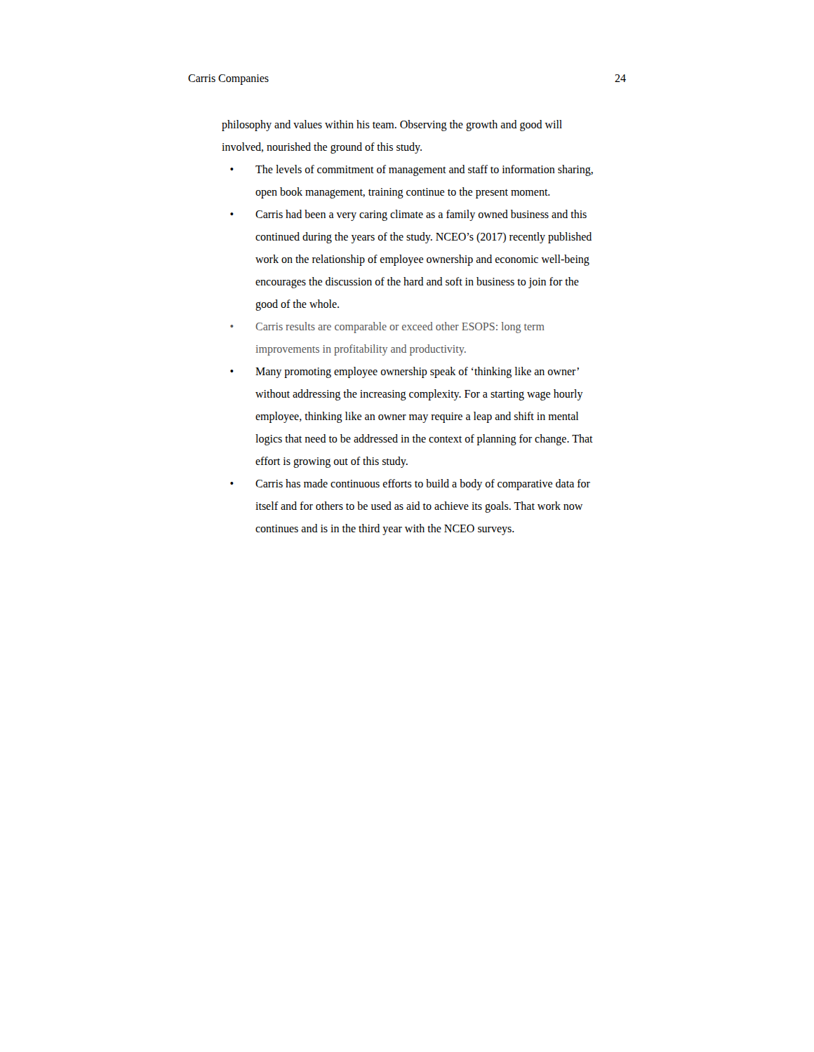Carris Companies
24
philosophy and values within his team. Observing the growth and good will involved, nourished the ground of this study.
The levels of commitment of management and staff to information sharing, open book management, training continue to the present moment.
Carris had been a very caring climate as a family owned business and this continued during the years of the study. NCEO’s (2017) recently published work on the relationship of employee ownership and economic well-being encourages the discussion of the hard and soft in business to join for the good of the whole.
Carris results are comparable or exceed other ESOPS: long term improvements in profitability and productivity.
Many promoting employee ownership speak of ‘thinking like an owner’ without addressing the increasing complexity. For a starting wage hourly employee, thinking like an owner may require a leap and shift in mental logics that need to be addressed in the context of planning for change. That effort is growing out of this study.
Carris has made continuous efforts to build a body of comparative data for itself and for others to be used as aid to achieve its goals. That work now continues and is in the third year with the NCEO surveys.